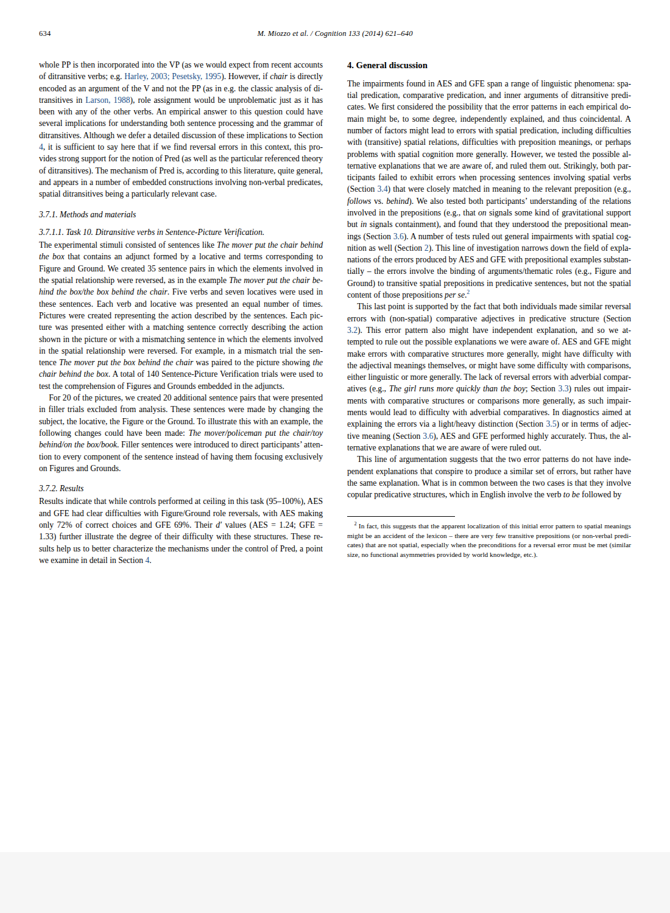634
M. Miozzo et al. / Cognition 133 (2014) 621–640
whole PP is then incorporated into the VP (as we would expect from recent accounts of ditransitive verbs; e.g. Harley, 2003; Pesetsky, 1995). However, if chair is directly encoded as an argument of the V and not the PP (as in e.g. the classic analysis of ditransitives in Larson, 1988), role assignment would be unproblematic just as it has been with any of the other verbs. An empirical answer to this question could have several implications for understanding both sentence processing and the grammar of ditransitives. Although we defer a detailed discussion of these implications to Section 4, it is sufficient to say here that if we find reversal errors in this context, this provides strong support for the notion of Pred (as well as the particular referenced theory of ditransitives). The mechanism of Pred is, according to this literature, quite general, and appears in a number of embedded constructions involving non-verbal predicates, spatial ditransitives being a particularly relevant case.
3.7.1. Methods and materials
3.7.1.1. Task 10. Ditransitive verbs in Sentence-Picture Verification.
The experimental stimuli consisted of sentences like The mover put the chair behind the box that contains an adjunct formed by a locative and terms corresponding to Figure and Ground. We created 35 sentence pairs in which the elements involved in the spatial relationship were reversed, as in the example The mover put the chair behind the box/the box behind the chair. Five verbs and seven locatives were used in these sentences. Each verb and locative was presented an equal number of times. Pictures were created representing the action described by the sentences. Each picture was presented either with a matching sentence correctly describing the action shown in the picture or with a mismatching sentence in which the elements involved in the spatial relationship were reversed. For example, in a mismatch trial the sentence The mover put the box behind the chair was paired to the picture showing the chair behind the box. A total of 140 Sentence-Picture Verification trials were used to test the comprehension of Figures and Grounds embedded in the adjuncts.
For 20 of the pictures, we created 20 additional sentence pairs that were presented in filler trials excluded from analysis. These sentences were made by changing the subject, the locative, the Figure or the Ground. To illustrate this with an example, the following changes could have been made: The mover/policeman put the chair/toy behind/on the box/book. Filler sentences were introduced to direct participants’ attention to every component of the sentence instead of having them focusing exclusively on Figures and Grounds.
3.7.2. Results
Results indicate that while controls performed at ceiling in this task (95–100%), AES and GFE had clear difficulties with Figure/Ground role reversals, with AES making only 72% of correct choices and GFE 69%. Their d′ values (AES = 1.24; GFE = 1.33) further illustrate the degree of their difficulty with these structures. These results help us to better characterize the mechanisms under the control of Pred, a point we examine in detail in Section 4.
4. General discussion
The impairments found in AES and GFE span a range of linguistic phenomena: spatial predication, comparative predication, and inner arguments of ditransitive predicates. We first considered the possibility that the error patterns in each empirical domain might be, to some degree, independently explained, and thus coincidental. A number of factors might lead to errors with spatial predication, including difficulties with (transitive) spatial relations, difficulties with preposition meanings, or perhaps problems with spatial cognition more generally. However, we tested the possible alternative explanations that we are aware of, and ruled them out. Strikingly, both participants failed to exhibit errors when processing sentences involving spatial verbs (Section 3.4) that were closely matched in meaning to the relevant preposition (e.g., follows vs. behind). We also tested both participants’ understanding of the relations involved in the prepositions (e.g., that on signals some kind of gravitational support but in signals containment), and found that they understood the prepositional meanings (Section 3.6). A number of tests ruled out general impairments with spatial cognition as well (Section 2). This line of investigation narrows down the field of explanations of the errors produced by AES and GFE with prepositional examples substantially – the errors involve the binding of arguments/thematic roles (e.g., Figure and Ground) to transitive spatial prepositions in predicative sentences, but not the spatial content of those prepositions per se.2
This last point is supported by the fact that both individuals made similar reversal errors with (non-spatial) comparative adjectives in predicative structure (Section 3.2). This error pattern also might have independent explanation, and so we attempted to rule out the possible explanations we were aware of. AES and GFE might make errors with comparative structures more generally, might have difficulty with the adjectival meanings themselves, or might have some difficulty with comparisons, either linguistic or more generally. The lack of reversal errors with adverbial comparatives (e.g., The girl runs more quickly than the boy; Section 3.3) rules out impairments with comparative structures or comparisons more generally, as such impairments would lead to difficulty with adverbial comparatives. In diagnostics aimed at explaining the errors via a light/heavy distinction (Section 3.5) or in terms of adjective meaning (Section 3.6), AES and GFE performed highly accurately. Thus, the alternative explanations that we are aware of were ruled out.
This line of argumentation suggests that the two error patterns do not have independent explanations that conspire to produce a similar set of errors, but rather have the same explanation. What is in common between the two cases is that they involve copular predicative structures, which in English involve the verb to be followed by
2 In fact, this suggests that the apparent localization of this initial error pattern to spatial meanings might be an accident of the lexicon – there are very few transitive prepositions (or non-verbal predicates) that are not spatial, especially when the preconditions for a reversal error must be met (similar size, no functional asymmetries provided by world knowledge, etc.).